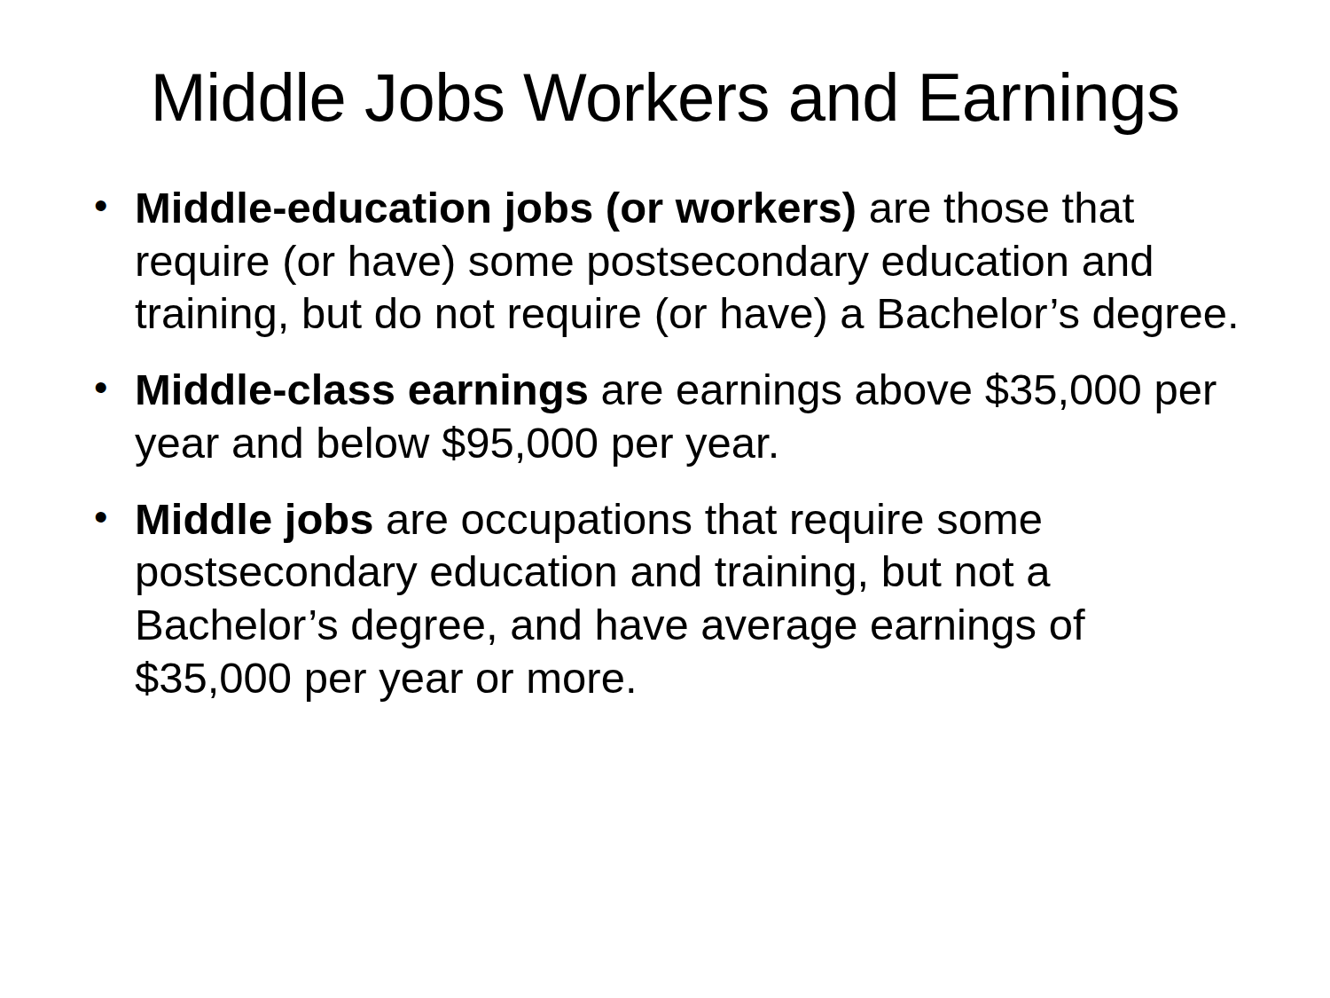Middle Jobs Workers and Earnings
Middle-education jobs (or workers) are those that require (or have) some postsecondary education and training, but do not require (or have) a Bachelor’s degree.
Middle-class earnings are earnings above $35,000 per year and below $95,000 per year.
Middle jobs are occupations that require some postsecondary education and training, but not a Bachelor’s degree, and have average earnings of $35,000 per year or more.